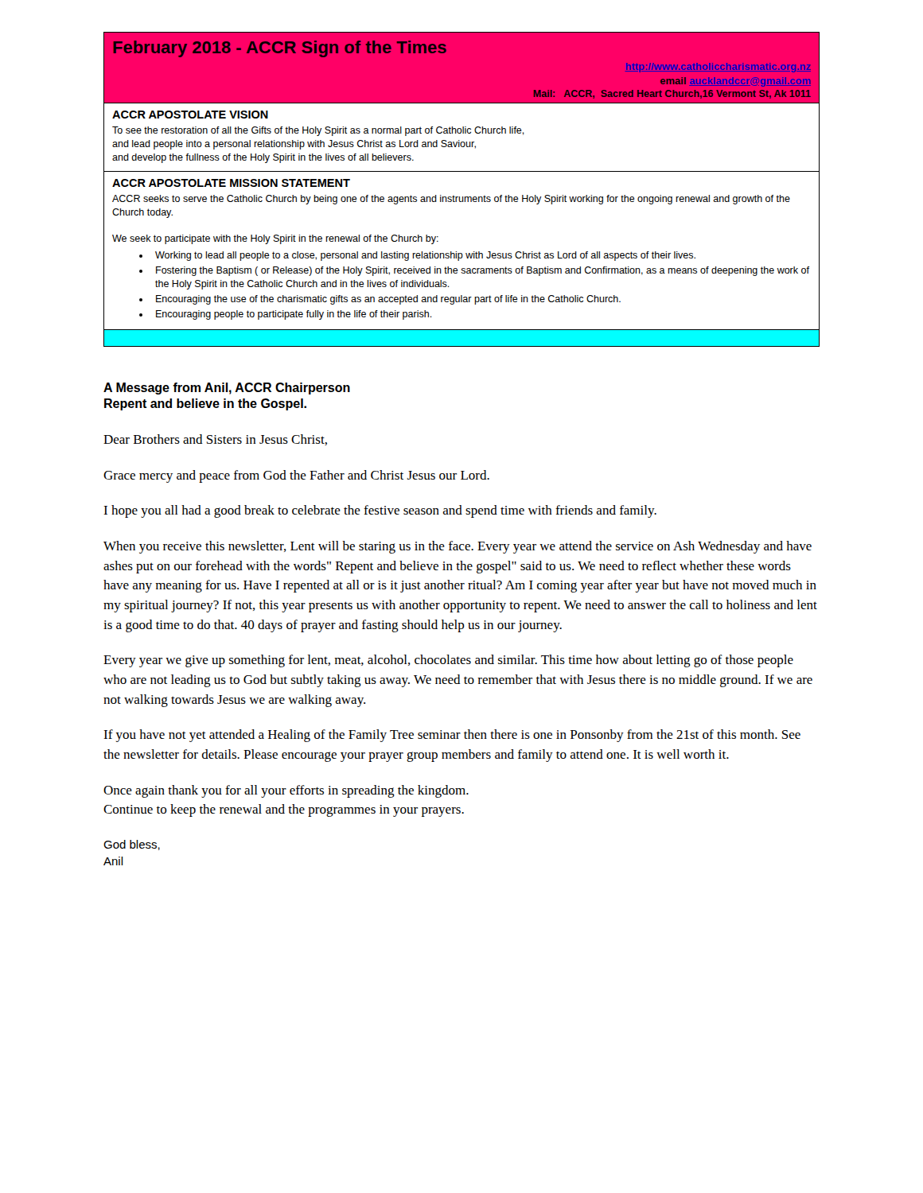February 2018 - ACCR Sign of the Times
http://www.catholiccharismatic.org.nz
email aucklandccr@gmail.com
Mail: ACCR, Sacred Heart Church,16 Vermont St, Ak 1011
ACCR APOSTOLATE VISION
To see the restoration of all the Gifts of the Holy Spirit as a normal part of Catholic Church life,
and lead people into a personal relationship with Jesus Christ as Lord and Saviour,
and develop the fullness of the Holy Spirit in the lives of all believers.
ACCR APOSTOLATE MISSION STATEMENT
ACCR seeks to serve the Catholic Church by being one of the agents and instruments of the Holy Spirit working for the ongoing renewal and growth of the Church today.
We seek to participate with the Holy Spirit in the renewal of the Church by:
Working to lead all people to a close, personal and lasting relationship with Jesus Christ as Lord of all aspects of their lives.
Fostering the Baptism ( or Release) of the Holy Spirit, received in the sacraments of Baptism and Confirmation, as a means of deepening the work of the Holy Spirit in the Catholic Church and in the lives of individuals.
Encouraging the use of the charismatic gifts as an accepted and regular part of life in the Catholic Church.
Encouraging people to participate fully in the life of their parish.
A Message from Anil, ACCR Chairperson
Repent and believe in the Gospel.
Dear Brothers and Sisters in Jesus Christ,
Grace mercy and peace from God the Father and Christ Jesus our Lord.
I hope you all had a good break to celebrate the festive season and spend time with friends and family.
When you receive this newsletter, Lent will be staring us in the face. Every year we attend the service on Ash Wednesday and have ashes put on our forehead with the words" Repent and believe in the gospel" said to us. We need to reflect whether these words have any meaning for us. Have I repented at all or is it just another ritual? Am I coming year after year but have not moved much in my spiritual journey? If not, this year presents us with another opportunity to repent. We need to answer the call to holiness and lent is a good time to do that. 40 days of prayer and fasting should help us in our journey.
Every year we give up something for lent, meat, alcohol, chocolates and similar. This time how about letting go of those people who are not leading us to God but subtly taking us away. We need to remember that with Jesus there is no middle ground. If we are not walking towards Jesus we are walking away.
If you have not yet attended a Healing of the Family Tree seminar then there is one in Ponsonby from the 21st of this month. See the newsletter for details. Please encourage your prayer group members and family to attend one. It is well worth it.
Once again thank you for all your efforts in spreading the kingdom.
Continue to keep the renewal and the programmes in your prayers.
God bless,
Anil